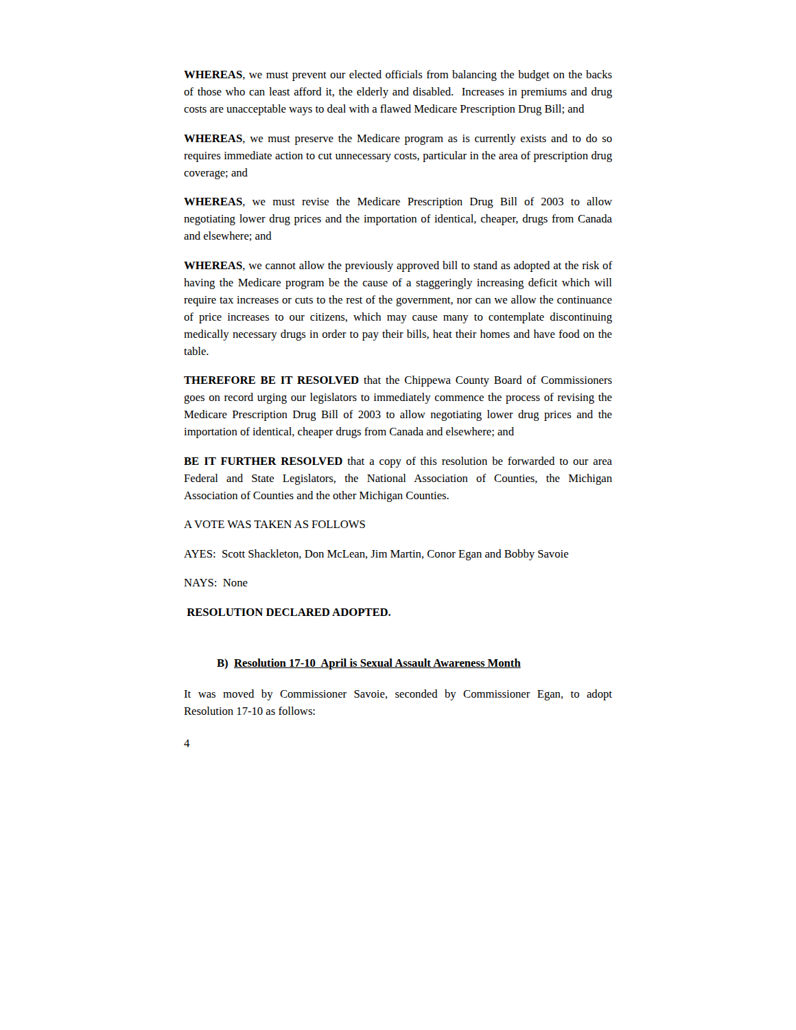WHEREAS, we must prevent our elected officials from balancing the budget on the backs of those who can least afford it, the elderly and disabled. Increases in premiums and drug costs are unacceptable ways to deal with a flawed Medicare Prescription Drug Bill; and
WHEREAS, we must preserve the Medicare program as is currently exists and to do so requires immediate action to cut unnecessary costs, particular in the area of prescription drug coverage; and
WHEREAS, we must revise the Medicare Prescription Drug Bill of 2003 to allow negotiating lower drug prices and the importation of identical, cheaper, drugs from Canada and elsewhere; and
WHEREAS, we cannot allow the previously approved bill to stand as adopted at the risk of having the Medicare program be the cause of a staggeringly increasing deficit which will require tax increases or cuts to the rest of the government, nor can we allow the continuance of price increases to our citizens, which may cause many to contemplate discontinuing medically necessary drugs in order to pay their bills, heat their homes and have food on the table.
THEREFORE BE IT RESOLVED that the Chippewa County Board of Commissioners goes on record urging our legislators to immediately commence the process of revising the Medicare Prescription Drug Bill of 2003 to allow negotiating lower drug prices and the importation of identical, cheaper drugs from Canada and elsewhere; and
BE IT FURTHER RESOLVED that a copy of this resolution be forwarded to our area Federal and State Legislators, the National Association of Counties, the Michigan Association of Counties and the other Michigan Counties.
A VOTE WAS TAKEN AS FOLLOWS
AYES: Scott Shackleton, Don McLean, Jim Martin, Conor Egan and Bobby Savoie
NAYS: None
RESOLUTION DECLARED ADOPTED.
B) Resolution 17-10 April is Sexual Assault Awareness Month
It was moved by Commissioner Savoie, seconded by Commissioner Egan, to adopt Resolution 17-10 as follows:
4